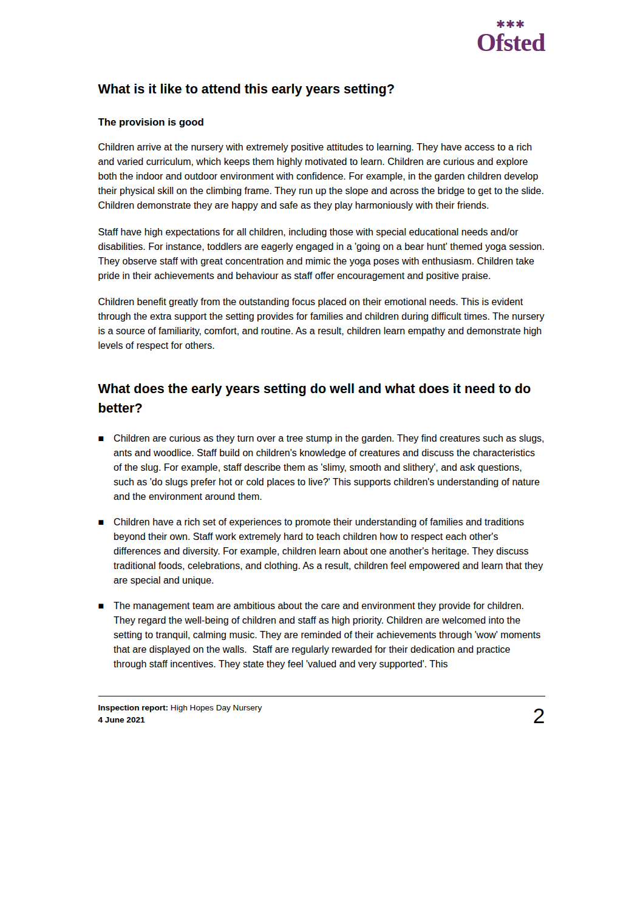✱✱✱
Ofsted
What is it like to attend this early years setting?
The provision is good
Children arrive at the nursery with extremely positive attitudes to learning. They have access to a rich and varied curriculum, which keeps them highly motivated to learn. Children are curious and explore both the indoor and outdoor environment with confidence. For example, in the garden children develop their physical skill on the climbing frame. They run up the slope and across the bridge to get to the slide. Children demonstrate they are happy and safe as they play harmoniously with their friends.
Staff have high expectations for all children, including those with special educational needs and/or disabilities. For instance, toddlers are eagerly engaged in a 'going on a bear hunt' themed yoga session. They observe staff with great concentration and mimic the yoga poses with enthusiasm. Children take pride in their achievements and behaviour as staff offer encouragement and positive praise.
Children benefit greatly from the outstanding focus placed on their emotional needs. This is evident through the extra support the setting provides for families and children during difficult times. The nursery is a source of familiarity, comfort, and routine. As a result, children learn empathy and demonstrate high levels of respect for others.
What does the early years setting do well and what does it need to do better?
Children are curious as they turn over a tree stump in the garden. They find creatures such as slugs, ants and woodlice. Staff build on children's knowledge of creatures and discuss the characteristics of the slug. For example, staff describe them as 'slimy, smooth and slithery', and ask questions, such as 'do slugs prefer hot or cold places to live?' This supports children's understanding of nature and the environment around them.
Children have a rich set of experiences to promote their understanding of families and traditions beyond their own. Staff work extremely hard to teach children how to respect each other's differences and diversity. For example, children learn about one another's heritage. They discuss traditional foods, celebrations, and clothing. As a result, children feel empowered and learn that they are special and unique.
The management team are ambitious about the care and environment they provide for children. They regard the well-being of children and staff as high priority. Children are welcomed into the setting to tranquil, calming music. They are reminded of their achievements through 'wow' moments that are displayed on the walls. Staff are regularly rewarded for their dedication and practice through staff incentives. They state they feel 'valued and very supported'. This
Inspection report: High Hopes Day Nursery
4 June 2021
2